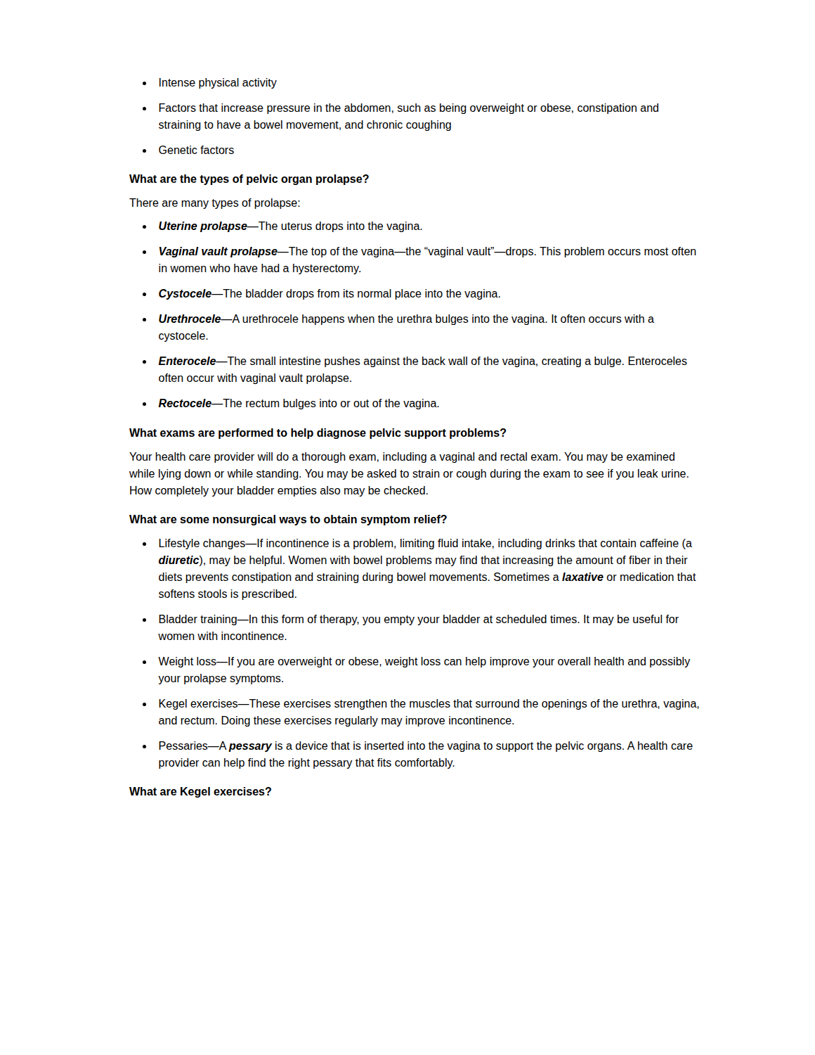Intense physical activity
Factors that increase pressure in the abdomen, such as being overweight or obese, constipation and straining to have a bowel movement, and chronic coughing
Genetic factors
What are the types of pelvic organ prolapse?
There are many types of prolapse:
Uterine prolapse—The uterus drops into the vagina.
Vaginal vault prolapse—The top of the vagina—the “vaginal vault”—drops. This problem occurs most often in women who have had a hysterectomy.
Cystocele—The bladder drops from its normal place into the vagina.
Urethrocele—A urethrocele happens when the urethra bulges into the vagina. It often occurs with a cystocele.
Enterocele—The small intestine pushes against the back wall of the vagina, creating a bulge. Enteroceles often occur with vaginal vault prolapse.
Rectocele—The rectum bulges into or out of the vagina.
What exams are performed to help diagnose pelvic support problems?
Your health care provider will do a thorough exam, including a vaginal and rectal exam. You may be examined while lying down or while standing. You may be asked to strain or cough during the exam to see if you leak urine. How completely your bladder empties also may be checked.
What are some nonsurgical ways to obtain symptom relief?
Lifestyle changes—If incontinence is a problem, limiting fluid intake, including drinks that contain caffeine (a diuretic), may be helpful. Women with bowel problems may find that increasing the amount of fiber in their diets prevents constipation and straining during bowel movements. Sometimes a laxative or medication that softens stools is prescribed.
Bladder training—In this form of therapy, you empty your bladder at scheduled times. It may be useful for women with incontinence.
Weight loss—If you are overweight or obese, weight loss can help improve your overall health and possibly your prolapse symptoms.
Kegel exercises—These exercises strengthen the muscles that surround the openings of the urethra, vagina, and rectum. Doing these exercises regularly may improve incontinence.
Pessaries—A pessary is a device that is inserted into the vagina to support the pelvic organs. A health care provider can help find the right pessary that fits comfortably.
What are Kegel exercises?